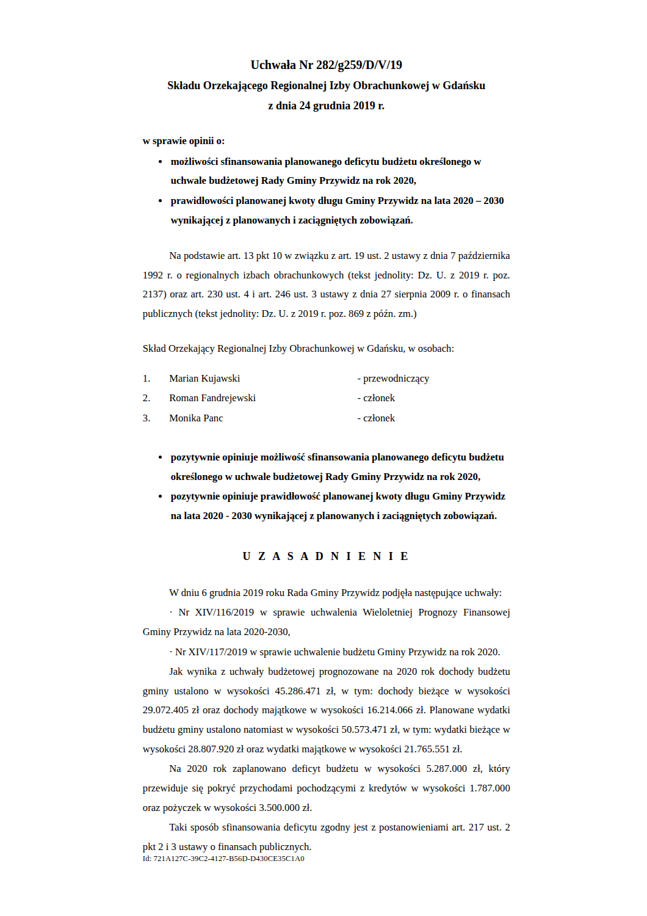Uchwała Nr 282/g259/D/V/19
Składu Orzekającego Regionalnej Izby Obrachunkowej w Gdańsku
z dnia 24 grudnia 2019 r.
w sprawie opinii o:
możliwości sfinansowania planowanego deficytu budżetu określonego w uchwale budżetowej Rady Gminy Przywidz na rok 2020,
prawidłowości planowanej kwoty długu Gminy Przywidz na lata 2020 – 2030 wynikającej z planowanych i zaciągniętych zobowiązań.
Na podstawie art. 13 pkt 10 w związku z art. 19 ust. 2 ustawy z dnia 7 października 1992 r. o regionalnych izbach obrachunkowych (tekst jednolity: Dz. U. z 2019 r. poz. 2137) oraz art. 230 ust. 4 i art. 246 ust. 3 ustawy z dnia 27 sierpnia 2009 r. o finansach publicznych (tekst jednolity: Dz. U. z 2019 r. poz. 869 z późn. zm.)
Skład Orzekający Regionalnej Izby Obrachunkowej w Gdańsku, w osobach:
| 1. | Marian Kujawski | - przewodniczący |
| 2. | Roman Fandrejewski | - członek |
| 3. | Monika Panc | - członek |
pozytywnie opiniuje możliwość sfinansowania planowanego deficytu budżetu określonego w uchwale budżetowej Rady Gminy Przywidz na rok 2020,
pozytywnie opiniuje prawidłowość planowanej kwoty długu Gminy Przywidz na lata 2020 - 2030 wynikającej z planowanych i zaciągniętych zobowiązań.
U Z A S A D N I E N I E
W dniu 6 grudnia 2019 roku Rada Gminy Przywidz podjęła następujące uchwały:
· Nr XIV/116/2019 w sprawie uchwalenia Wieloletniej Prognozy Finansowej Gminy Przywidz na lata 2020-2030,
· Nr XIV/117/2019 w sprawie uchwalenie budżetu Gminy Przywidz na rok 2020.
Jak wynika z uchwały budżetowej prognozowane na 2020 rok dochody budżetu gminy ustalono w wysokości 45.286.471 zł, w tym: dochody bieżące w wysokości 29.072.405 zł oraz dochody majątkowe w wysokości 16.214.066 zł. Planowane wydatki budżetu gminy ustalono natomiast w wysokości 50.573.471 zł, w tym: wydatki bieżące w wysokości 28.807.920 zł oraz wydatki majątkowe w wysokości 21.765.551 zł.
Na 2020 rok zaplanowano deficyt budżetu w wysokości 5.287.000 zł, który przewiduje się pokryć przychodami pochodzącymi z kredytów w wysokości 1.787.000 oraz pożyczek w wysokości 3.500.000 zł.
Taki sposób sfinansowania deficytu zgodny jest z postanowieniami art. 217 ust. 2 pkt 2 i 3 ustawy o finansach publicznych.
Id: 721A127C-39C2-4127-B56D-D430CE35C1A0